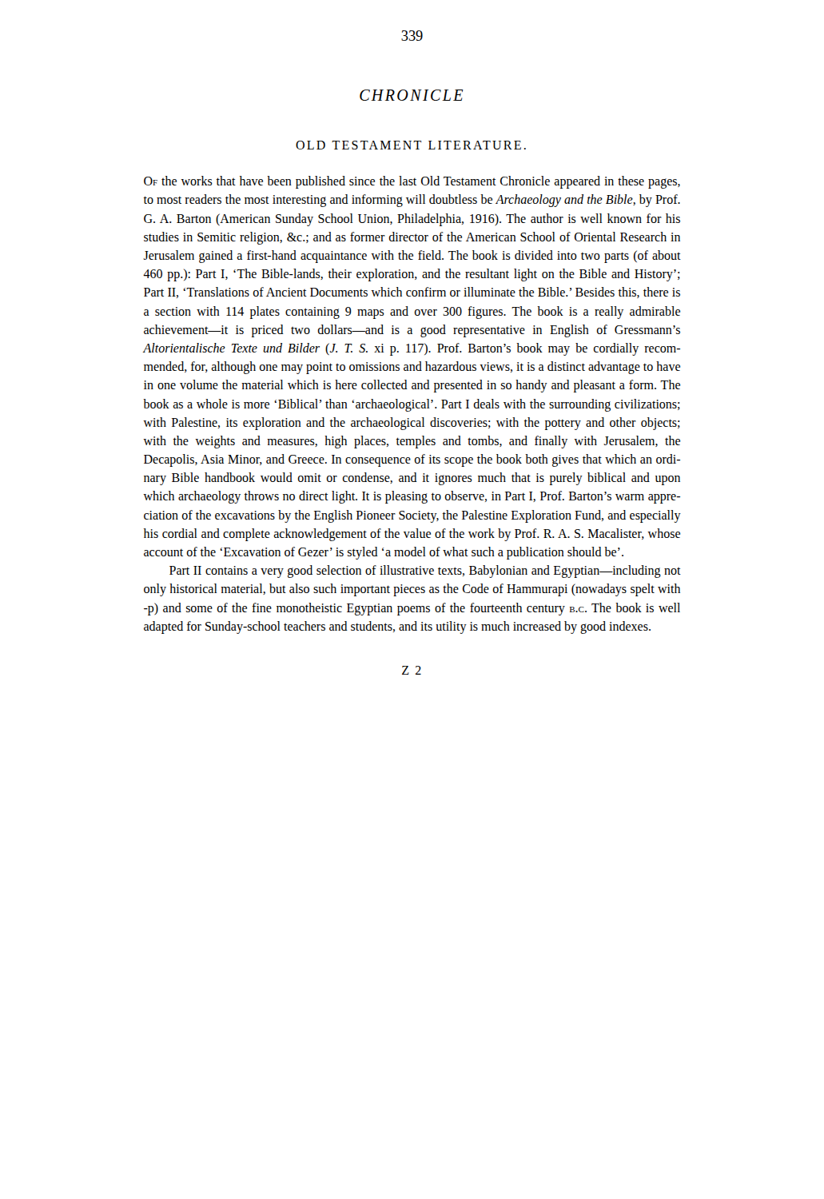339
CHRONICLE
Old Testament Literature.
Of the works that have been published since the last Old Testament Chronicle appeared in these pages, to most readers the most interesting and informing will doubtless be Archaeology and the Bible, by Prof. G. A. Barton (American Sunday School Union, Philadelphia, 1916). The author is well known for his studies in Semitic religion, &c.; and as former director of the American School of Oriental Research in Jerusalem gained a first-hand acquaintance with the field. The book is divided into two parts (of about 460 pp.): Part I, ‘The Bible-lands, their exploration, and the resultant light on the Bible and History’; Part II, ‘Translations of Ancient Documents which confirm or illuminate the Bible.’ Besides this, there is a section with 114 plates containing 9 maps and over 300 figures. The book is a really admirable achievement—it is priced two dollars—and is a good representative in English of Gressmann’s Altorientalische Texte und Bilder (J. T. S. xi p. 117). Prof. Barton’s book may be cordially recommended, for, although one may point to omissions and hazardous views, it is a distinct advantage to have in one volume the material which is here collected and presented in so handy and pleasant a form. The book as a whole is more ‘Biblical’ than ‘archaeological’. Part I deals with the surrounding civilizations; with Palestine, its exploration and the archaeological discoveries; with the pottery and other objects; with the weights and measures, high places, temples and tombs, and finally with Jerusalem, the Decapolis, Asia Minor, and Greece. In consequence of its scope the book both gives that which an ordinary Bible handbook would omit or condense, and it ignores much that is purely biblical and upon which archaeology throws no direct light. It is pleasing to observe, in Part I, Prof. Barton’s warm appreciation of the excavations by the English Pioneer Society, the Palestine Exploration Fund, and especially his cordial and complete acknowledgement of the value of the work by Prof. R. A. S. Macalister, whose account of the ‘Excavation of Gezer’ is styled ‘a model of what such a publication should be’.
Part II contains a very good selection of illustrative texts, Babylonian and Egyptian—including not only historical material, but also such important pieces as the Code of Hammurapi (nowadays spelt with -p) and some of the fine monotheistic Egyptian poems of the fourteenth century b.c. The book is well adapted for Sunday-school teachers and students, and its utility is much increased by good indexes.
Z 2